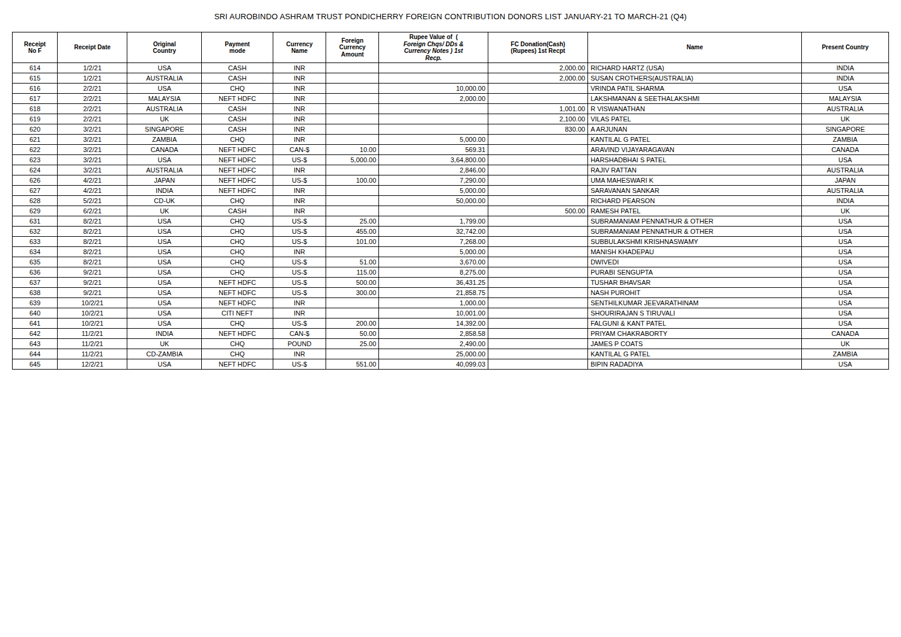SRI AUROBINDO ASHRAM TRUST PONDICHERRY FOREIGN CONTRIBUTION DONORS LIST JANUARY-21 TO MARCH-21 (Q4)
| Receipt No F | Receipt Date | Original Country | Payment mode | Currency Name | Foreign Currency Amount | Rupee Value of ( Foreign Chqs/ DDs & Currency Notes ) 1st Recp. | FC Donation(Cash) (Rupees) 1st Recpt | Name | Present Country |
| --- | --- | --- | --- | --- | --- | --- | --- | --- | --- |
| 614 | 1/2/21 | USA | CASH | INR | | | 2,000.00 | RICHARD HARTZ (USA) | INDIA |
| 615 | 1/2/21 | AUSTRALIA | CASH | INR | | | 2,000.00 | SUSAN CROTHERS(AUSTRALIA) | INDIA |
| 616 | 2/2/21 | USA | CHQ | INR | | 10,000.00 | | VRINDA PATIL SHARMA | USA |
| 617 | 2/2/21 | MALAYSIA | NEFT HDFC | INR | | 2,000.00 | | LAKSHMANAN & SEETHALAKSHMI | MALAYSIA |
| 618 | 2/2/21 | AUSTRALIA | CASH | INR | | | 1,001.00 | R VISWANATHAN | AUSTRALIA |
| 619 | 2/2/21 | UK | CASH | INR | | | 2,100.00 | VILAS PATEL | UK |
| 620 | 3/2/21 | SINGAPORE | CASH | INR | | | 830.00 | A ARJUNAN | SINGAPORE |
| 621 | 3/2/21 | ZAMBIA | CHQ | INR | | 5,000.00 | | KANTILAL G PATEL | ZAMBIA |
| 622 | 3/2/21 | CANADA | NEFT HDFC | CAN-$ | 10.00 | 569.31 | | ARAVIND VIJAYARAGAVAN | CANADA |
| 623 | 3/2/21 | USA | NEFT HDFC | US-$ | 5,000.00 | 3,64,800.00 | | HARSHADBHAI S PATEL | USA |
| 624 | 3/2/21 | AUSTRALIA | NEFT HDFC | INR | | 2,846.00 | | RAJIV RATTAN | AUSTRALIA |
| 626 | 4/2/21 | JAPAN | NEFT HDFC | US-$ | 100.00 | 7,290.00 | | UMA MAHESWARI K | JAPAN |
| 627 | 4/2/21 | INDIA | NEFT HDFC | INR | | 5,000.00 | | SARAVANAN SANKAR | AUSTRALIA |
| 628 | 5/2/21 | CD-UK | CHQ | INR | | 50,000.00 | | RICHARD PEARSON | INDIA |
| 629 | 6/2/21 | UK | CASH | INR | | | 500.00 | RAMESH PATEL | UK |
| 631 | 8/2/21 | USA | CHQ | US-$ | 25.00 | 1,799.00 | | SUBRAMANIAM PENNATHUR & OTHER | USA |
| 632 | 8/2/21 | USA | CHQ | US-$ | 455.00 | 32,742.00 | | SUBRAMANIAM PENNATHUR & OTHER | USA |
| 633 | 8/2/21 | USA | CHQ | US-$ | 101.00 | 7,268.00 | | SUBBULAKSHMI KRISHNASWAMY | USA |
| 634 | 8/2/21 | USA | CHQ | INR | | 5,000.00 | | MANISH KHADEPAU | USA |
| 635 | 8/2/21 | USA | CHQ | US-$ | 51.00 | 3,670.00 | | DWIVEDI | USA |
| 636 | 9/2/21 | USA | CHQ | US-$ | 115.00 | 8,275.00 | | PURABI SENGUPTA | USA |
| 637 | 9/2/21 | USA | NEFT HDFC | US-$ | 500.00 | 36,431.25 | | TUSHAR BHAVSAR | USA |
| 638 | 9/2/21 | USA | NEFT HDFC | US-$ | 300.00 | 21,858.75 | | NASH PUROHIT | USA |
| 639 | 10/2/21 | USA | NEFT HDFC | INR | | 1,000.00 | | SENTHILKUMAR JEEVARATHINAM | USA |
| 640 | 10/2/21 | USA | CITI NEFT | INR | | 10,001.00 | | SHOURIRAJAN S TIRUVALI | USA |
| 641 | 10/2/21 | USA | CHQ | US-$ | 200.00 | 14,392.00 | | FALGUNI & KANT PATEL | USA |
| 642 | 11/2/21 | INDIA | NEFT HDFC | CAN-$ | 50.00 | 2,858.58 | | PRIYAM CHAKRABORTY | CANADA |
| 643 | 11/2/21 | UK | CHQ | POUND | 25.00 | 2,490.00 | | JAMES P COATS | UK |
| 644 | 11/2/21 | CD-ZAMBIA | CHQ | INR | | 25,000.00 | | KANTILAL G PATEL | ZAMBIA |
| 645 | 12/2/21 | USA | NEFT HDFC | US-$ | 551.00 | 40,099.03 | | BIPIN RADADIYA | USA |